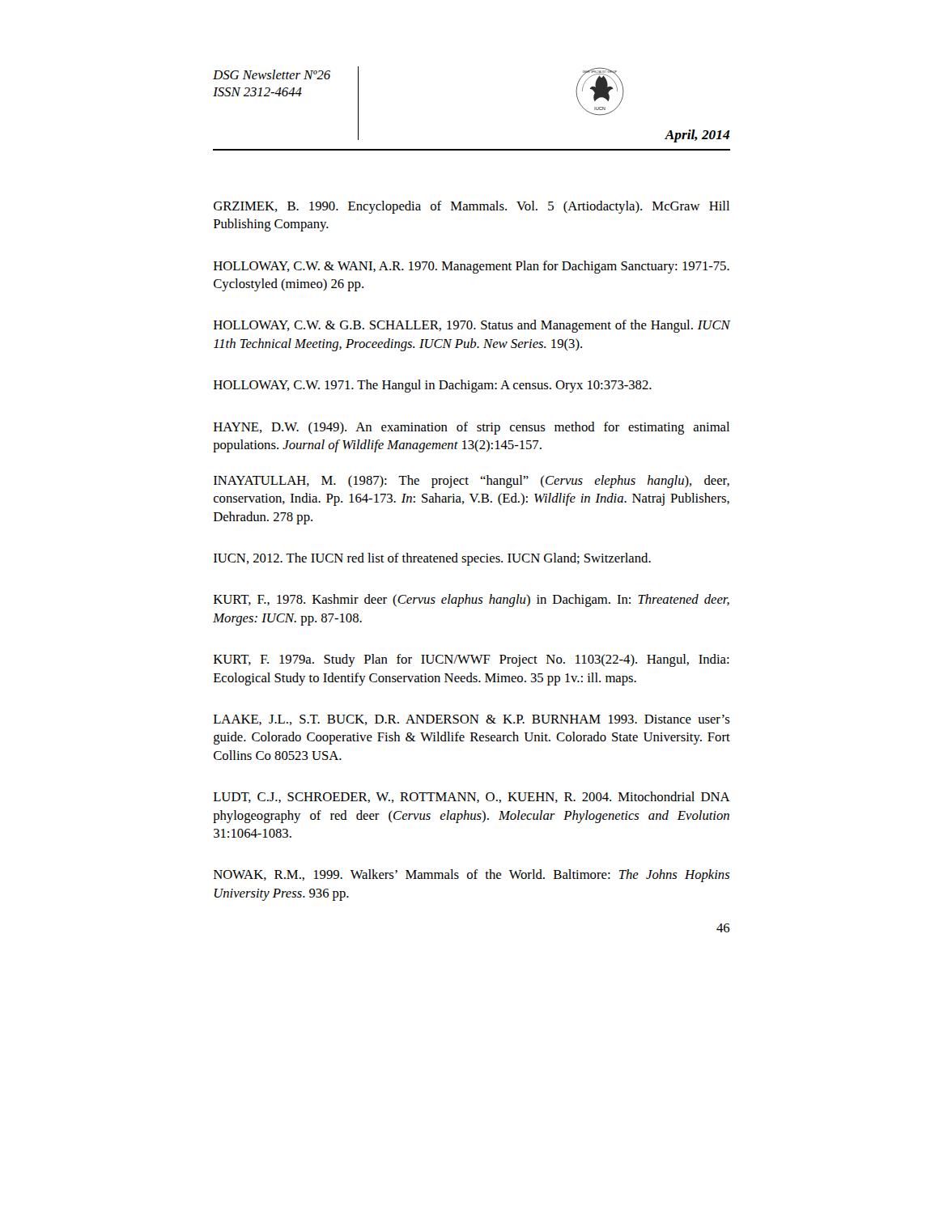DSG Newsletter Nº26 ISSN 2312-4644
IUCN DEER SPECIALIST GROUP
April, 2014
GRZIMEK, B. 1990. Encyclopedia of Mammals. Vol. 5 (Artiodactyla). McGraw Hill Publishing Company.
HOLLOWAY, C.W. & WANI, A.R. 1970. Management Plan for Dachigam Sanctuary: 1971-75. Cyclostyled (mimeo) 26 pp.
HOLLOWAY, C.W. & G.B. SCHALLER, 1970. Status and Management of the Hangul. IUCN 11th Technical Meeting, Proceedings. IUCN Pub. New Series. 19(3).
HOLLOWAY, C.W. 1971. The Hangul in Dachigam: A census. Oryx 10:373-382.
HAYNE, D.W. (1949). An examination of strip census method for estimating animal populations. Journal of Wildlife Management 13(2):145-157.
INAYATULLAH, M. (1987): The project “hangul” (Cervus elephus hanglu), deer, conservation, India. Pp. 164-173. In: Saharia, V.B. (Ed.): Wildlife in India. Natraj Publishers, Dehradun. 278 pp.
IUCN, 2012. The IUCN red list of threatened species. IUCN Gland; Switzerland.
KURT, F., 1978. Kashmir deer (Cervus elaphus hanglu) in Dachigam. In: Threatened deer, Morges: IUCN. pp. 87-108.
KURT, F. 1979a. Study Plan for IUCN/WWF Project No. 1103(22-4). Hangul, India: Ecological Study to Identify Conservation Needs. Mimeo. 35 pp 1v.: ill. maps.
LAAKE, J.L., S.T. BUCK, D.R. ANDERSON & K.P. BURNHAM 1993. Distance user’s guide. Colorado Cooperative Fish & Wildlife Research Unit. Colorado State University. Fort Collins Co 80523 USA.
LUDT, C.J., SCHROEDER, W., ROTTMANN, O., KUEHN, R. 2004. Mitochondrial DNA phylogeography of red deer (Cervus elaphus). Molecular Phylogenetics and Evolution 31:1064-1083.
NOWAK, R.M., 1999. Walkers’ Mammals of the World. Baltimore: The Johns Hopkins University Press. 936 pp.
46